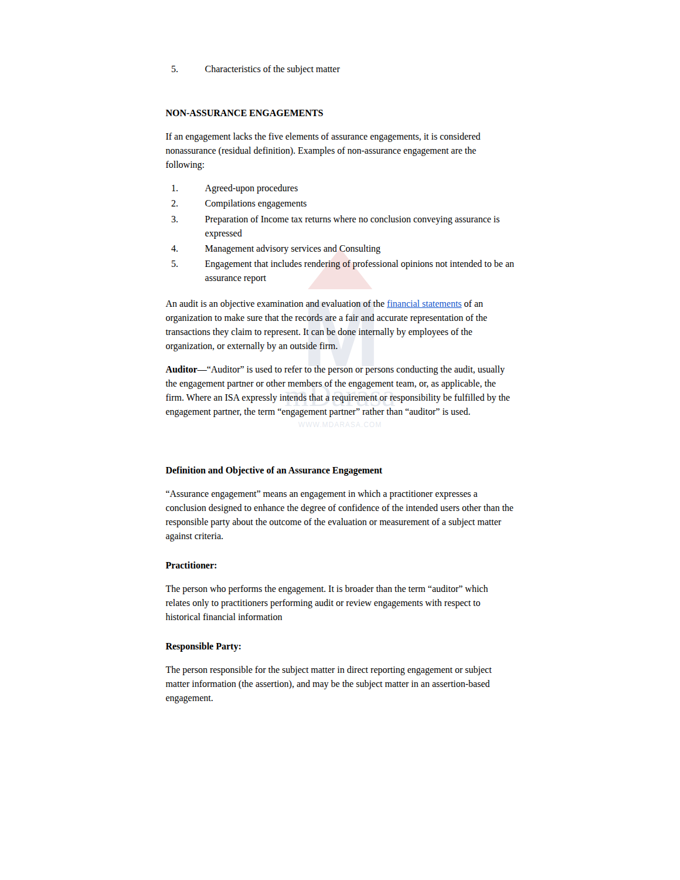M
mDarasa
WWW.MDARASA.COM
5. Characteristics of the subject matter
NON-ASSURANCE ENGAGEMENTS
If an engagement lacks the five elements of assurance engagements, it is considered nonassurance (residual definition). Examples of non-assurance engagement are the following:
1. Agreed-upon procedures
2. Compilations engagements
3. Preparation of Income tax returns where no conclusion conveying assurance is expressed
4. Management advisory services and Consulting
5. Engagement that includes rendering of professional opinions not intended to be an assurance report
An audit is an objective examination and evaluation of the financial statements of an organization to make sure that the records are a fair and accurate representation of the transactions they claim to represent. It can be done internally by employees of the organization, or externally by an outside firm.
Auditor—“Auditor” is used to refer to the person or persons conducting the audit, usually the engagement partner or other members of the engagement team, or, as applicable, the firm. Where an ISA expressly intends that a requirement or responsibility be fulfilled by the engagement partner, the term “engagement partner” rather than “auditor” is used.
Definition and Objective of an Assurance Engagement
“Assurance engagement” means an engagement in which a practitioner expresses a conclusion designed to enhance the degree of confidence of the intended users other than the responsible party about the outcome of the evaluation or measurement of a subject matter against criteria.
Practitioner:
The person who performs the engagement. It is broader than the term “auditor” which relates only to practitioners performing audit or review engagements with respect to historical financial information
Responsible Party:
The person responsible for the subject matter in direct reporting engagement or subject matter information (the assertion), and may be the subject matter in an assertion-based engagement.